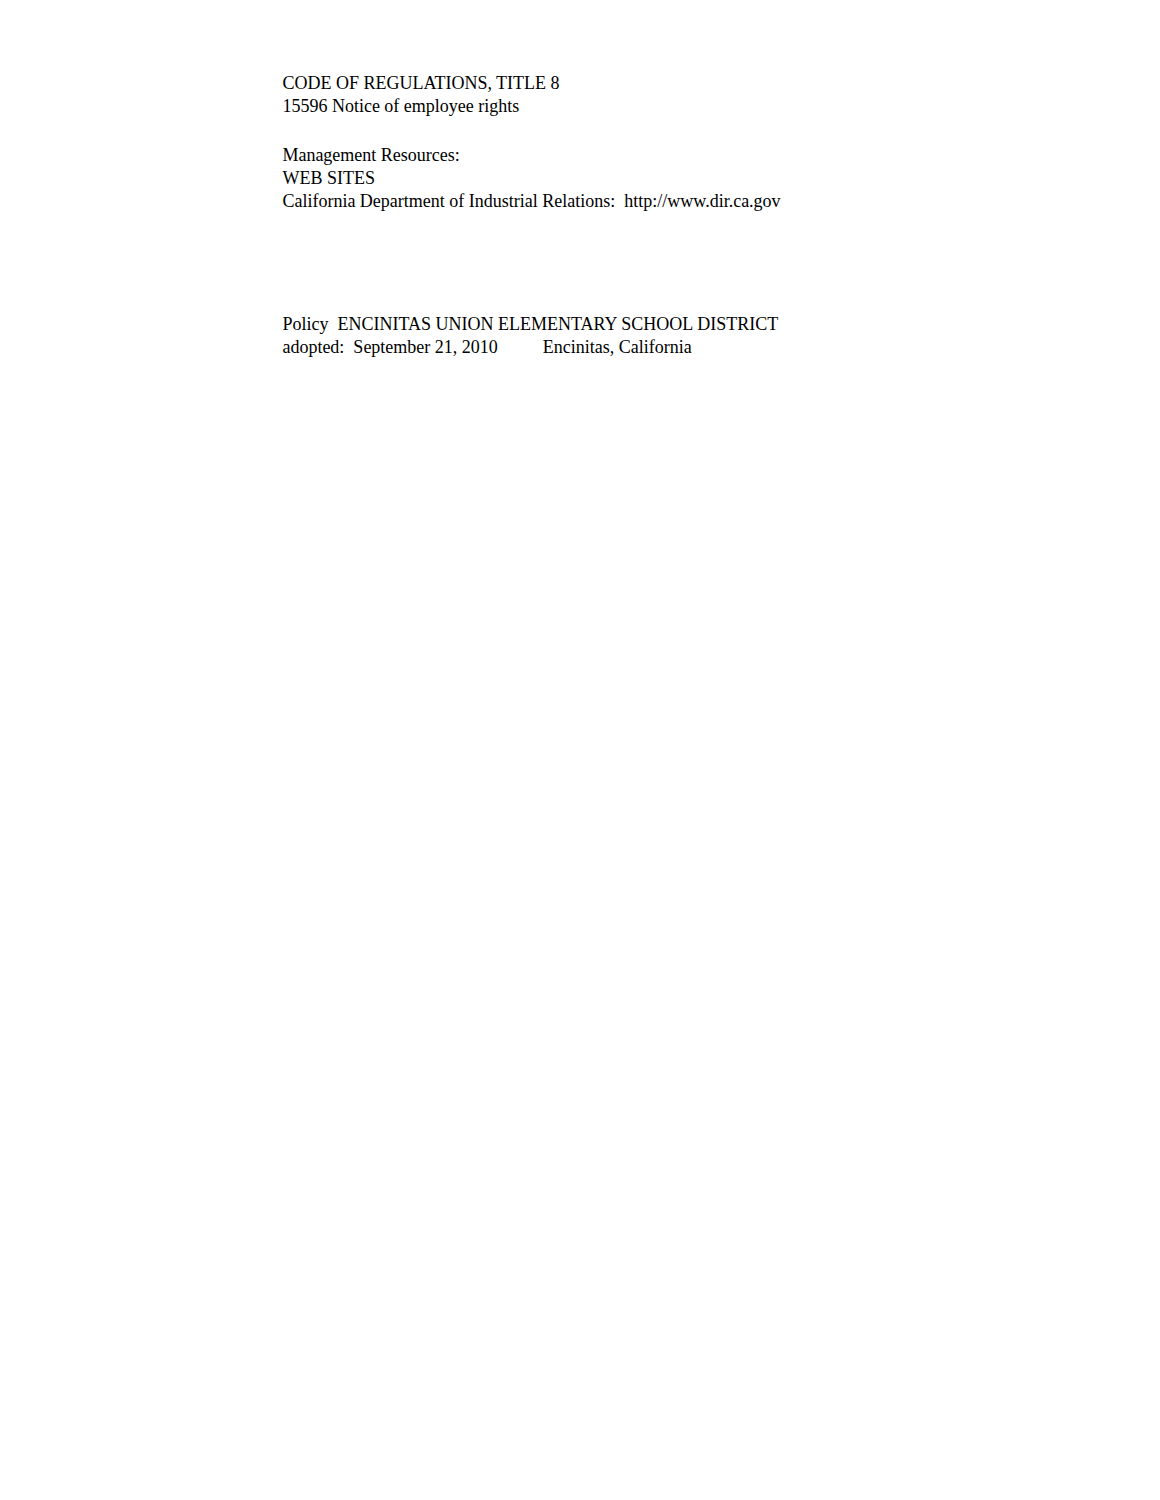CODE OF REGULATIONS, TITLE 8
15596 Notice of employee rights
Management Resources:
WEB SITES
California Department of Industrial Relations: http://www.dir.ca.gov
Policy ENCINITAS UNION ELEMENTARY SCHOOL DISTRICT
adopted: September 21, 2010 Encinitas, California